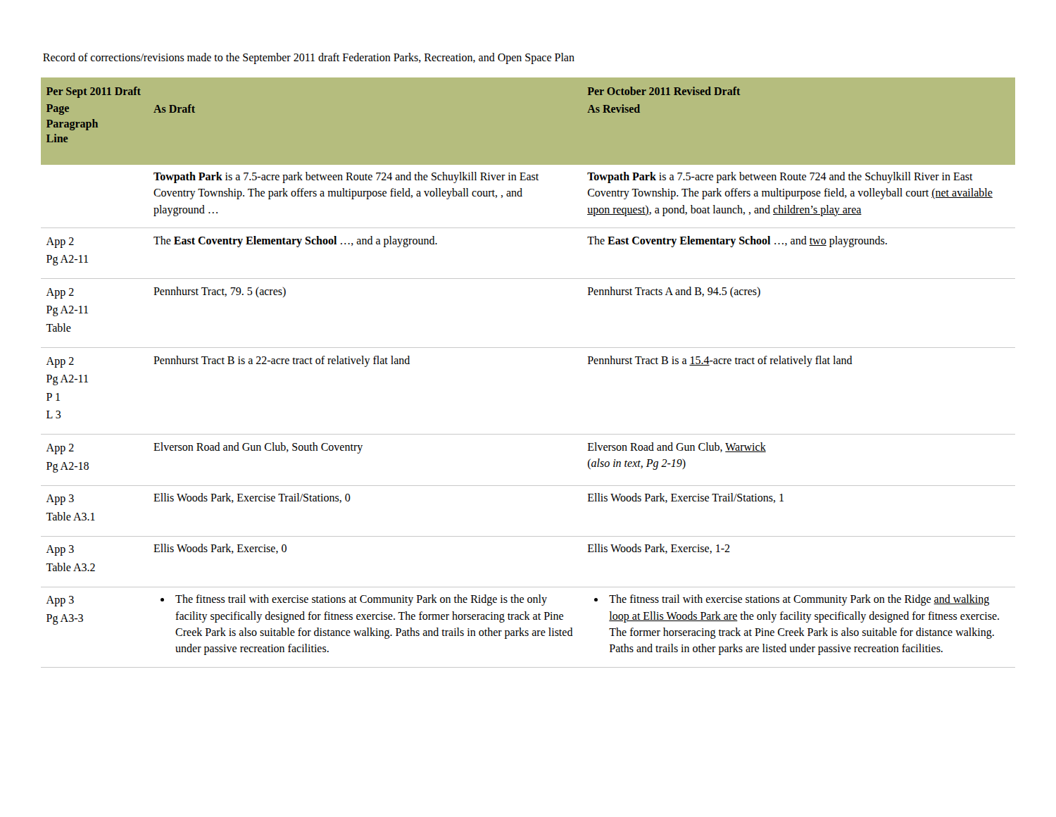Record of corrections/revisions made to the September 2011 draft Federation Parks, Recreation, and Open Space Plan
| Per Sept 2011 Draft | Per October 2011 Revised Draft |
| --- | --- |
| Page Paragraph Line | As Draft | As Revised |
| | Towpath Park is a 7.5-acre park between Route 724 and the Schuylkill River in East Coventry Township. The park offers a multipurpose field, a volleyball court, , and playground … | Towpath Park is a 7.5-acre park between Route 724 and the Schuylkill River in East Coventry Township. The park offers a multipurpose field, a volleyball court (net available upon request) , a pond, boat launch, , and children’s play area |
| App 2 Pg A2-11 | The East Coventry Elementary School …, and a playground. | The East Coventry Elementary School …, and two playgrounds. |
| App 2 Pg A2-11 Table | Pennhurst Tract, 79. 5 (acres) | Pennhurst Tracts A and B, 94.5 (acres) |
| App 2 Pg A2-11 P 1 L 3 | Pennhurst Tract B is a 22-acre tract of relatively flat land | Pennhurst Tract B is a 15.4 -acre tract of relatively flat land |
| App 2 Pg A2-18 | Elverson Road and Gun Club, South Coventry | Elverson Road and Gun Club, Warwick ( also in text, Pg 2-19 ) |
| App 3 Table A3.1 | Ellis Woods Park, Exercise Trail/Stations, 0 | Ellis Woods Park, Exercise Trail/Stations, 1 |
| App 3 Table A3.2 | Ellis Woods Park, Exercise, 0 | Ellis Woods Park, Exercise, 1-2 |
| App 3 Pg A3-3 | The fitness trail with exercise stations at Community Park on the Ridge is the only facility specifically designed for fitness exercise. The former horseracing track at Pine Creek Park is also suitable for distance walking. Paths and trails in other parks are listed under passive recreation facilities. | The fitness trail with exercise stations at Community Park on the Ridge and walking loop at Ellis Woods Park are the only facility specifically designed for fitness exercise. The former horseracing track at Pine Creek Park is also suitable for distance walking. Paths and trails in other parks are listed under passive recreation facilities. |